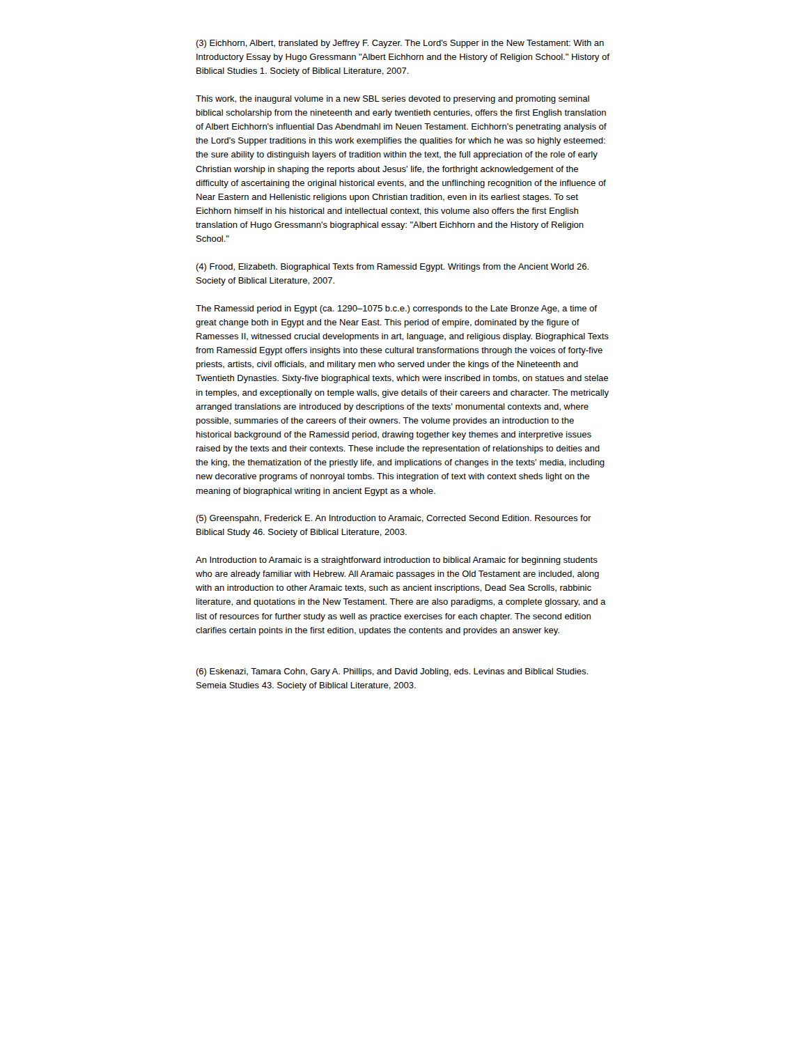(3) Eichhorn, Albert, translated by Jeffrey F. Cayzer. The Lord's Supper in the New Testament: With an Introductory Essay by Hugo Gressmann "Albert Eichhorn and the History of Religion School." History of Biblical Studies 1. Society of Biblical Literature, 2007.
This work, the inaugural volume in a new SBL series devoted to preserving and promoting seminal biblical scholarship from the nineteenth and early twentieth centuries, offers the first English translation of Albert Eichhorn's influential Das Abendmahl im Neuen Testament. Eichhorn's penetrating analysis of the Lord's Supper traditions in this work exemplifies the qualities for which he was so highly esteemed: the sure ability to distinguish layers of tradition within the text, the full appreciation of the role of early Christian worship in shaping the reports about Jesus' life, the forthright acknowledgement of the difficulty of ascertaining the original historical events, and the unflinching recognition of the influence of Near Eastern and Hellenistic religions upon Christian tradition, even in its earliest stages. To set Eichhorn himself in his historical and intellectual context, this volume also offers the first English translation of Hugo Gressmann's biographical essay: "Albert Eichhorn and the History of Religion School."
(4) Frood, Elizabeth. Biographical Texts from Ramessid Egypt. Writings from the Ancient World 26. Society of Biblical Literature, 2007.
The Ramessid period in Egypt (ca. 1290–1075 b.c.e.) corresponds to the Late Bronze Age, a time of great change both in Egypt and the Near East. This period of empire, dominated by the figure of Ramesses II, witnessed crucial developments in art, language, and religious display. Biographical Texts from Ramessid Egypt offers insights into these cultural transformations through the voices of forty-five priests, artists, civil officials, and military men who served under the kings of the Nineteenth and Twentieth Dynasties. Sixty-five biographical texts, which were inscribed in tombs, on statues and stelae in temples, and exceptionally on temple walls, give details of their careers and character. The metrically arranged translations are introduced by descriptions of the texts' monumental contexts and, where possible, summaries of the careers of their owners. The volume provides an introduction to the historical background of the Ramessid period, drawing together key themes and interpretive issues raised by the texts and their contexts. These include the representation of relationships to deities and the king, the thematization of the priestly life, and implications of changes in the texts' media, including new decorative programs of nonroyal tombs. This integration of text with context sheds light on the meaning of biographical writing in ancient Egypt as a whole.
(5) Greenspahn, Frederick E. An Introduction to Aramaic, Corrected Second Edition. Resources for Biblical Study 46. Society of Biblical Literature, 2003.
An Introduction to Aramaic is a straightforward introduction to biblical Aramaic for beginning students who are already familiar with Hebrew. All Aramaic passages in the Old Testament are included, along with an introduction to other Aramaic texts, such as ancient inscriptions, Dead Sea Scrolls, rabbinic literature, and quotations in the New Testament. There are also paradigms, a complete glossary, and a list of resources for further study as well as practice exercises for each chapter. The second edition clarifies certain points in the first edition, updates the contents and provides an answer key.
(6) Eskenazi, Tamara Cohn, Gary A. Phillips, and David Jobling, eds. Levinas and Biblical Studies. Semeia Studies 43. Society of Biblical Literature, 2003.